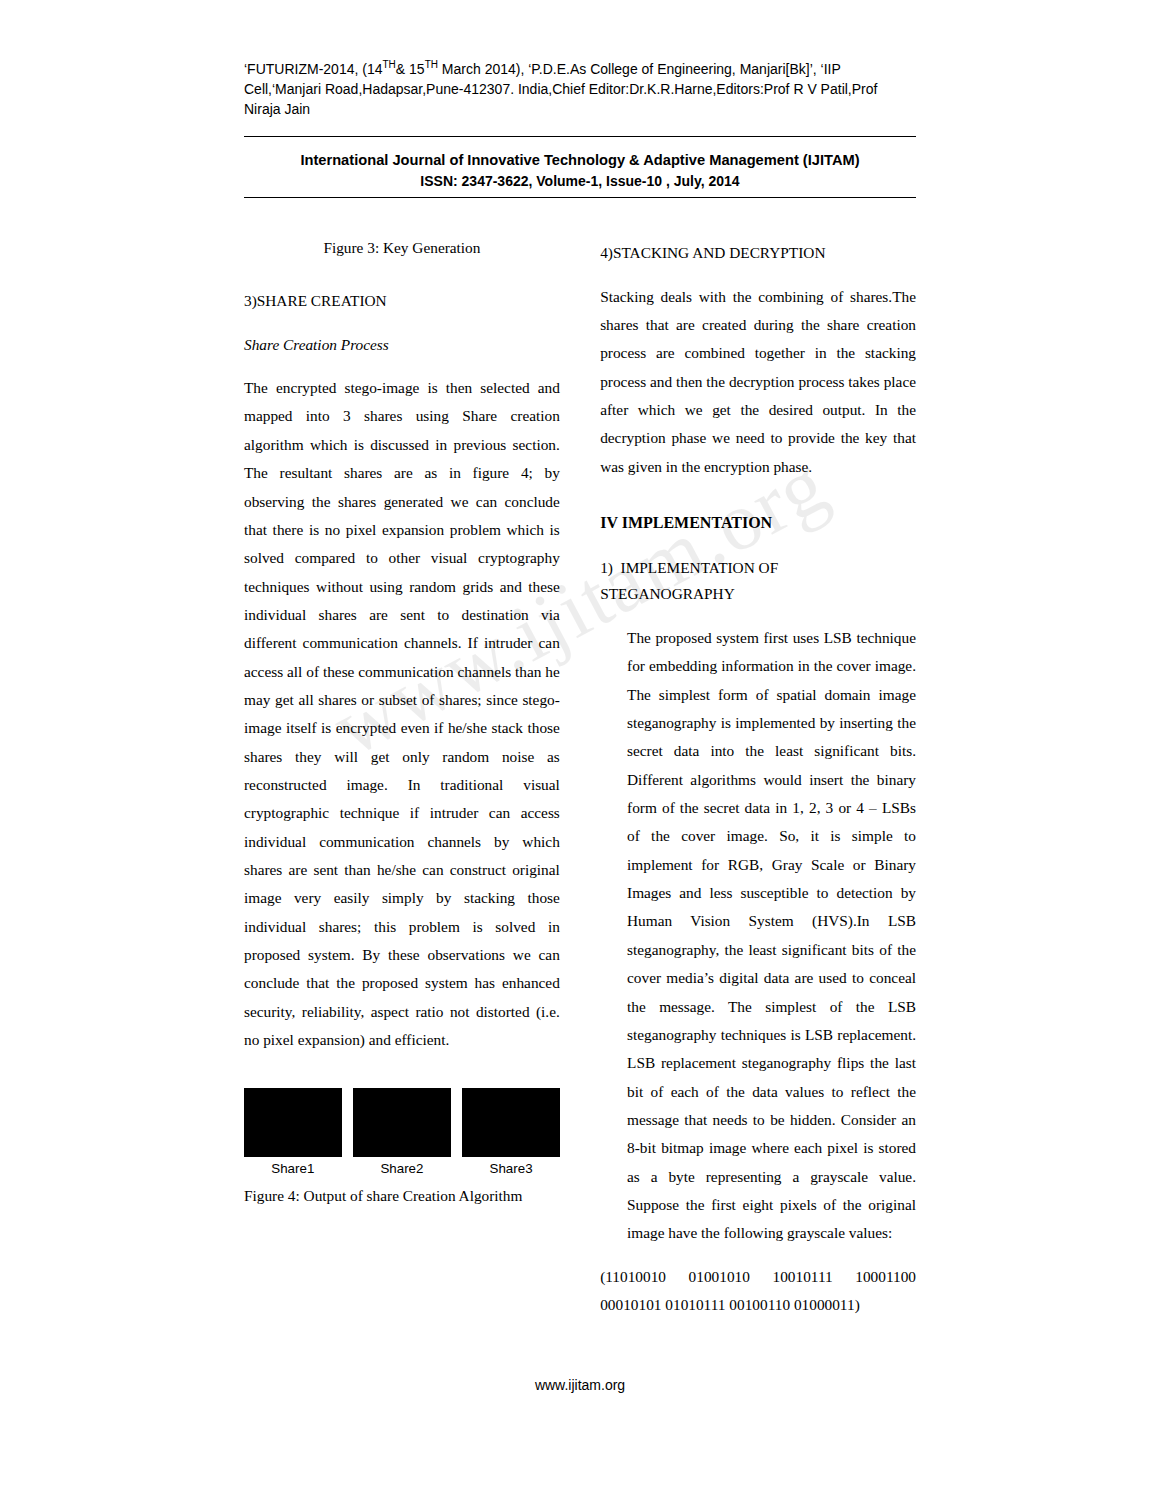www.ijitam.org
‘FUTURIZM-2014, (14TH& 15TH March 2014), ‘P.D.E.As College of Engineering, Manjari[Bk]’, ‘IIP Cell,‘Manjari Road,Hadapsar,Pune-412307. India,Chief Editor:Dr.K.R.Harne,Editors:Prof R V Patil,Prof Niraja Jain
International Journal of Innovative Technology & Adaptive Management (IJITAM) ISSN: 2347-3622, Volume-1, Issue-10 , July, 2014
Figure 3: Key Generation
3)SHARE CREATION
Share Creation Process
The encrypted stego-image is then selected and mapped into 3 shares using Share creation algorithm which is discussed in previous section. The resultant shares are as in figure 4; by observing the shares generated we can conclude that there is no pixel expansion problem which is solved compared to other visual cryptography techniques without using random grids and these individual shares are sent to destination via different communication channels. If intruder can access all of these communication channels than he may get all shares or subset of shares; since stego-image itself is encrypted even if he/she stack those shares they will get only random noise as reconstructed image. In traditional visual cryptographic technique if intruder can access individual communication channels by which shares are sent than he/she can construct original image very easily simply by stacking those individual shares; this problem is solved in proposed system. By these observations we can conclude that the proposed system has enhanced security, reliability, aspect ratio not distorted (i.e. no pixel expansion) and efficient.
Share1
Share2
Share3
Figure 4: Output of share Creation Algorithm
4)STACKING AND DECRYPTION
Stacking deals with the combining of shares.The shares that are created during the share creation process are combined together in the stacking process and then the decryption process takes place after which we get the desired output. In the decryption phase we need to provide the key that was given in the encryption phase.
IV IMPLEMENTATION
1) IMPLEMENTATION OF STEGANOGRAPHY
The proposed system first uses LSB technique for embedding information in the cover image. The simplest form of spatial domain image steganography is implemented by inserting the secret data into the least significant bits. Different algorithms would insert the binary form of the secret data in 1, 2, 3 or 4 – LSBs of the cover image. So, it is simple to implement for RGB, Gray Scale or Binary Images and less susceptible to detection by Human Vision System (HVS).In LSB steganography, the least significant bits of the cover media’s digital data are used to conceal the message. The simplest of the LSB steganography techniques is LSB replacement. LSB replacement steganography flips the last bit of each of the data values to reflect the message that needs to be hidden. Consider an 8-bit bitmap image where each pixel is stored as a byte representing a grayscale value. Suppose the first eight pixels of the original image have the following grayscale values:
(11010010 01001010 10010111 10001100 00010101 01010111 00100110 01000011)
www.ijitam.org